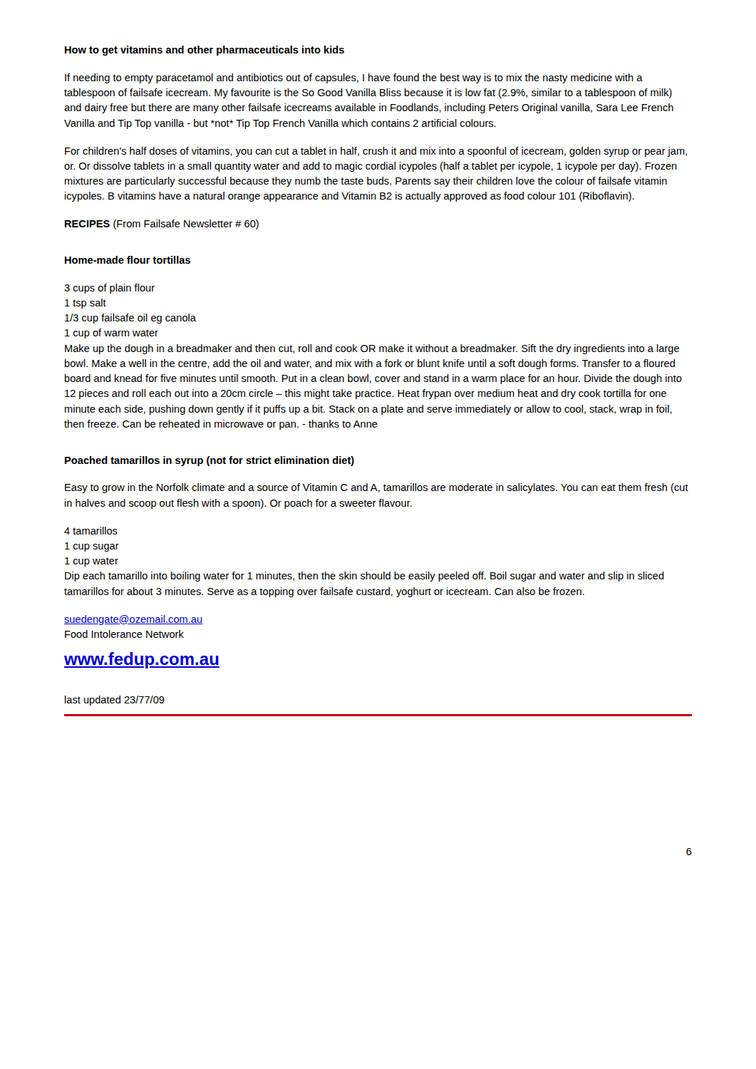How to get vitamins and other pharmaceuticals into kids
If needing to empty paracetamol and antibiotics out of capsules, I have found the best way is to mix the nasty medicine with a tablespoon of failsafe icecream. My favourite is the So Good Vanilla Bliss because it is low fat (2.9%, similar to a tablespoon of milk) and dairy free but there are many other failsafe icecreams available in Foodlands, including Peters Original vanilla, Sara Lee French Vanilla and Tip Top vanilla - but *not* Tip Top French Vanilla which contains 2 artificial colours.
For children's half doses of vitamins, you can cut a tablet in half, crush it and mix into a spoonful of icecream, golden syrup or pear jam, or. Or dissolve tablets in a small quantity water and add to magic cordial icypoles (half a tablet per icypole, 1 icypole per day). Frozen mixtures are particularly successful because they numb the taste buds. Parents say their children love the colour of failsafe vitamin icypoles. B vitamins have a natural orange appearance and Vitamin B2 is actually approved as food colour 101 (Riboflavin).
RECIPES (From Failsafe Newsletter # 60)
Home-made flour tortillas
3 cups of plain flour
1 tsp salt
1/3 cup failsafe oil eg canola
1 cup of warm water
Make up the dough in a breadmaker and then cut, roll and cook OR make it without a breadmaker. Sift the dry ingredients into a large bowl. Make a well in the centre, add the oil and water, and mix with a fork or blunt knife until a soft dough forms. Transfer to a floured board and knead for five minutes until smooth. Put in a clean bowl, cover and stand in a warm place for an hour. Divide the dough into 12 pieces and roll each out into a 20cm circle – this might take practice. Heat frypan over medium heat and dry cook tortilla for one minute each side, pushing down gently if it puffs up a bit. Stack on a plate and serve immediately or allow to cool, stack, wrap in foil, then freeze. Can be reheated in microwave or pan. - thanks to Anne
Poached tamarillos in syrup (not for strict elimination diet)
Easy to grow in the Norfolk climate and a source of Vitamin C and A, tamarillos are moderate in salicylates. You can eat them fresh (cut in halves and scoop out flesh with a spoon). Or poach for a sweeter flavour.
4 tamarillos
1 cup sugar
1 cup water
Dip each tamarillo into boiling water for 1 minutes, then the skin should be easily peeled off. Boil sugar and water and slip in sliced tamarillos for about 3 minutes. Serve as a topping over failsafe custard, yoghurt or icecream. Can also be frozen.
suedengate@ozemail.com.au
Food Intolerance Network
www.fedup.com.au
last updated 23/77/09
6